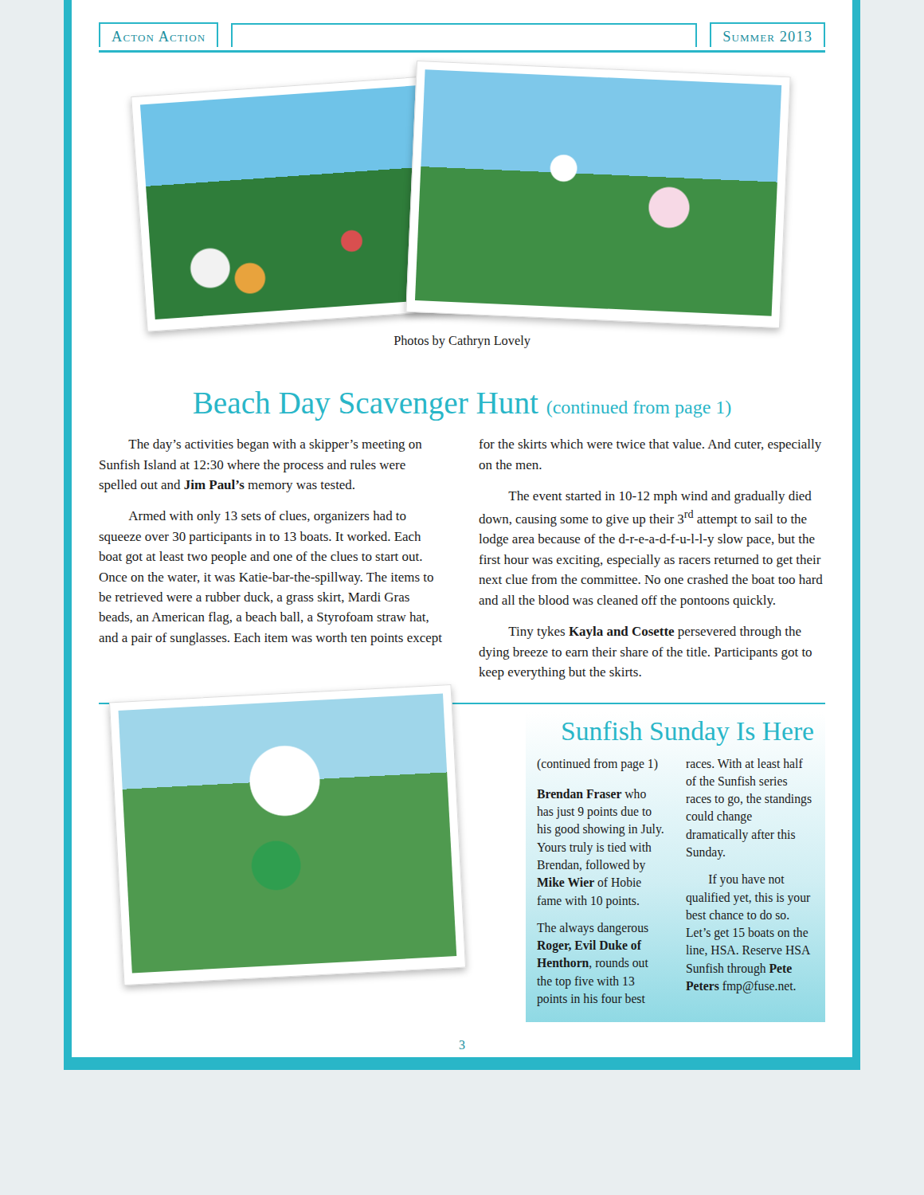Acton Action
Summer 2013
Photos by Cathryn Lovely
Beach Day Scavenger Hunt (continued from page 1)
The day’s activities began with a skipper’s meeting on Sunfish Island at 12:30 where the process and rules were spelled out and Jim Paul’s memory was tested.
Armed with only 13 sets of clues, organizers had to squeeze over 30 participants in to 13 boats. It worked. Each boat got at least two people and one of the clues to start out. Once on the water, it was Katie-bar-the-spillway. The items to be retrieved were a rubber duck, a grass skirt, Mardi Gras beads, an American flag, a beach ball, a Styrofoam straw hat, and a pair of sunglasses. Each item was worth ten points except for the skirts which were twice that value. And cuter, especially on the men.
The event started in 10-12 mph wind and gradually died down, causing some to give up their 3rd attempt to sail to the lodge area because of the d-r-e-a-d-f-u-l-l-y slow pace, but the first hour was exciting, especially as racers returned to get their next clue from the committee. No one crashed the boat too hard and all the blood was cleaned off the pontoons quickly.
Tiny tykes Kayla and Cosette persevered through the dying breeze to earn their share of the title. Participants got to keep everything but the skirts.
Sunfish Sunday Is Here
(continued from page 1)
Brendan Fraser who has just 9 points due to his good showing in July. Yours truly is tied with Brendan, followed by Mike Wier of Hobie fame with 10 points.
The always dangerous Roger, Evil Duke of Henthorn, rounds out the top five with 13 points in his four best races. With at least half of the Sunfish series races to go, the standings could change dramatically after this Sunday.
If you have not qualified yet, this is your best chance to do so. Let’s get 15 boats on the line, HSA. Reserve HSA Sunfish through Pete Peters fmp@fuse.net.
3